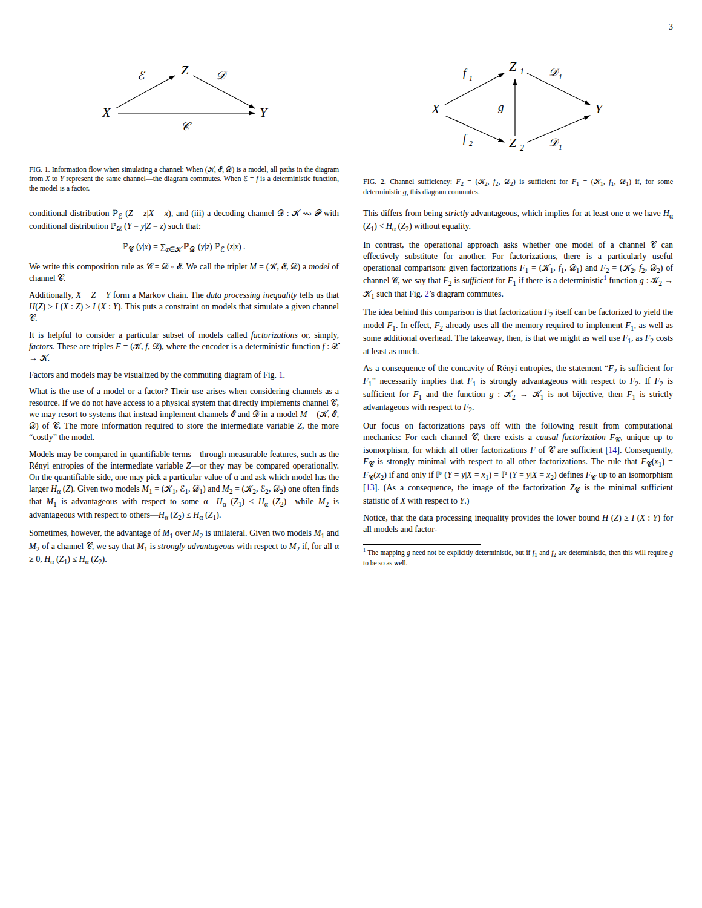3
X Z Y ℰ 𝒟 𝒞
FIG. 1. Information flow when simulating a channel: When (𝒦, ℰ, 𝒟) is a model, all paths in the diagram from X to Y represent the same channel—the diagram commutes. When ℰ = f is a deterministic function, the model is a factor.
X Z 1 Z 2 Y f 1 f 2 g 𝒟 1 𝒟 1
FIG. 2. Channel sufficiency: F2 = (𝒦2, f2, 𝒟2) is sufficient for F1 = (𝒦1, f1, 𝒟1) if, for some deterministic g, this diagram commutes.
conditional distribution ℙℰ (Z = z|X = x), and (iii) a decoding channel 𝒟 : 𝒦 ⇝ 𝒫 with conditional distribution ℙ𝒟 (Y = y|Z = z) such that:
ℙ𝒞 (y|x) = ∑z∈𝒦 ℙ𝒟 (y|z) ℙℰ (z|x) .
We write this composition rule as 𝒞 = 𝒟 ∘ ℰ. We call the triplet M = (𝒦, ℰ, 𝒟) a model of channel 𝒞.
Additionally, X − Z − Y form a Markov chain. The data processing inequality tells us that H(Z) ≥ I (X : Z) ≥ I (X : Y). This puts a constraint on models that simulate a given channel 𝒞.
It is helpful to consider a particular subset of models called factorizations or, simply, factors. These are triples F = (𝒦, f, 𝒟), where the encoder is a deterministic function f : 𝒳 → 𝒦.
Factors and models may be visualized by the commuting diagram of Fig. 1.
What is the use of a model or a factor? Their use arises when considering channels as a resource. If we do not have access to a physical system that directly implements channel 𝒞, we may resort to systems that instead implement channels ℰ and 𝒟 in a model M = (𝒦, ℰ, 𝒟) of 𝒞. The more information required to store the intermediate variable Z, the more “costly” the model.
Models may be compared in quantifiable terms—through measurable features, such as the Rényi entropies of the intermediate variable Z—or they may be compared operationally. On the quantifiable side, one may pick a particular value of α and ask which model has the larger Hα (Z). Given two models M1 = (𝒦1, ℰ1, 𝒟1) and M2 = (𝒦2, ℰ2, 𝒟2) one often finds that M1 is advantageous with respect to some α—Hα (Z1) ≤ Hα (Z2)—while M2 is advantageous with respect to others—Hα (Z2) ≤ Hα (Z1).
Sometimes, however, the advantage of M1 over M2 is unilateral. Given two models M1 and M2 of a channel 𝒞, we say that M1 is strongly advantageous with respect to M2 if, for all α ≥ 0, Hα (Z1) ≤ Hα (Z2).
This differs from being strictly advantageous, which implies for at least one α we have Hα (Z1) < Hα (Z2) without equality.
In contrast, the operational approach asks whether one model of a channel 𝒞 can effectively substitute for another. For factorizations, there is a particularly useful operational comparison: given factorizations F1 = (𝒦1, f1, 𝒟1) and F2 = (𝒦2, f2, 𝒟2) of channel 𝒞, we say that F2 is sufficient for F1 if there is a deterministic1 function g : 𝒦2 → 𝒦1 such that Fig. 2’s diagram commutes.
The idea behind this comparison is that factorization F2 itself can be factorized to yield the model F1. In effect, F2 already uses all the memory required to implement F1, as well as some additional overhead. The takeaway, then, is that we might as well use F1, as F2 costs at least as much.
As a consequence of the concavity of Rényi entropies, the statement “F2 is sufficient for F1” necessarily implies that F1 is strongly advantageous with respect to F2. If F2 is sufficient for F1 and the function g : 𝒦2 → 𝒦1 is not bijective, then F1 is strictly advantageous with respect to F2.
Our focus on factorizations pays off with the following result from computational mechanics: For each channel 𝒞, there exists a causal factorization F𝒞, unique up to isomorphism, for which all other factorizations F of 𝒞 are sufficient [14]. Consequently, F𝒞 is strongly minimal with respect to all other factorizations. The rule that F𝒞(x1) = F𝒞(x2) if and only if ℙ (Y = y|X = x1) = ℙ (Y = y|X = x2) defines F𝒞 up to an isomorphism [13]. (As a consequence, the image of the factorization Z𝒞 is the minimal sufficient statistic of X with respect to Y.)
Notice, that the data processing inequality provides the lower bound H (Z) ≥ I (X : Y) for all models and factor-
1 The mapping g need not be explicitly deterministic, but if f1 and f2 are deterministic, then this will require g to be so as well.